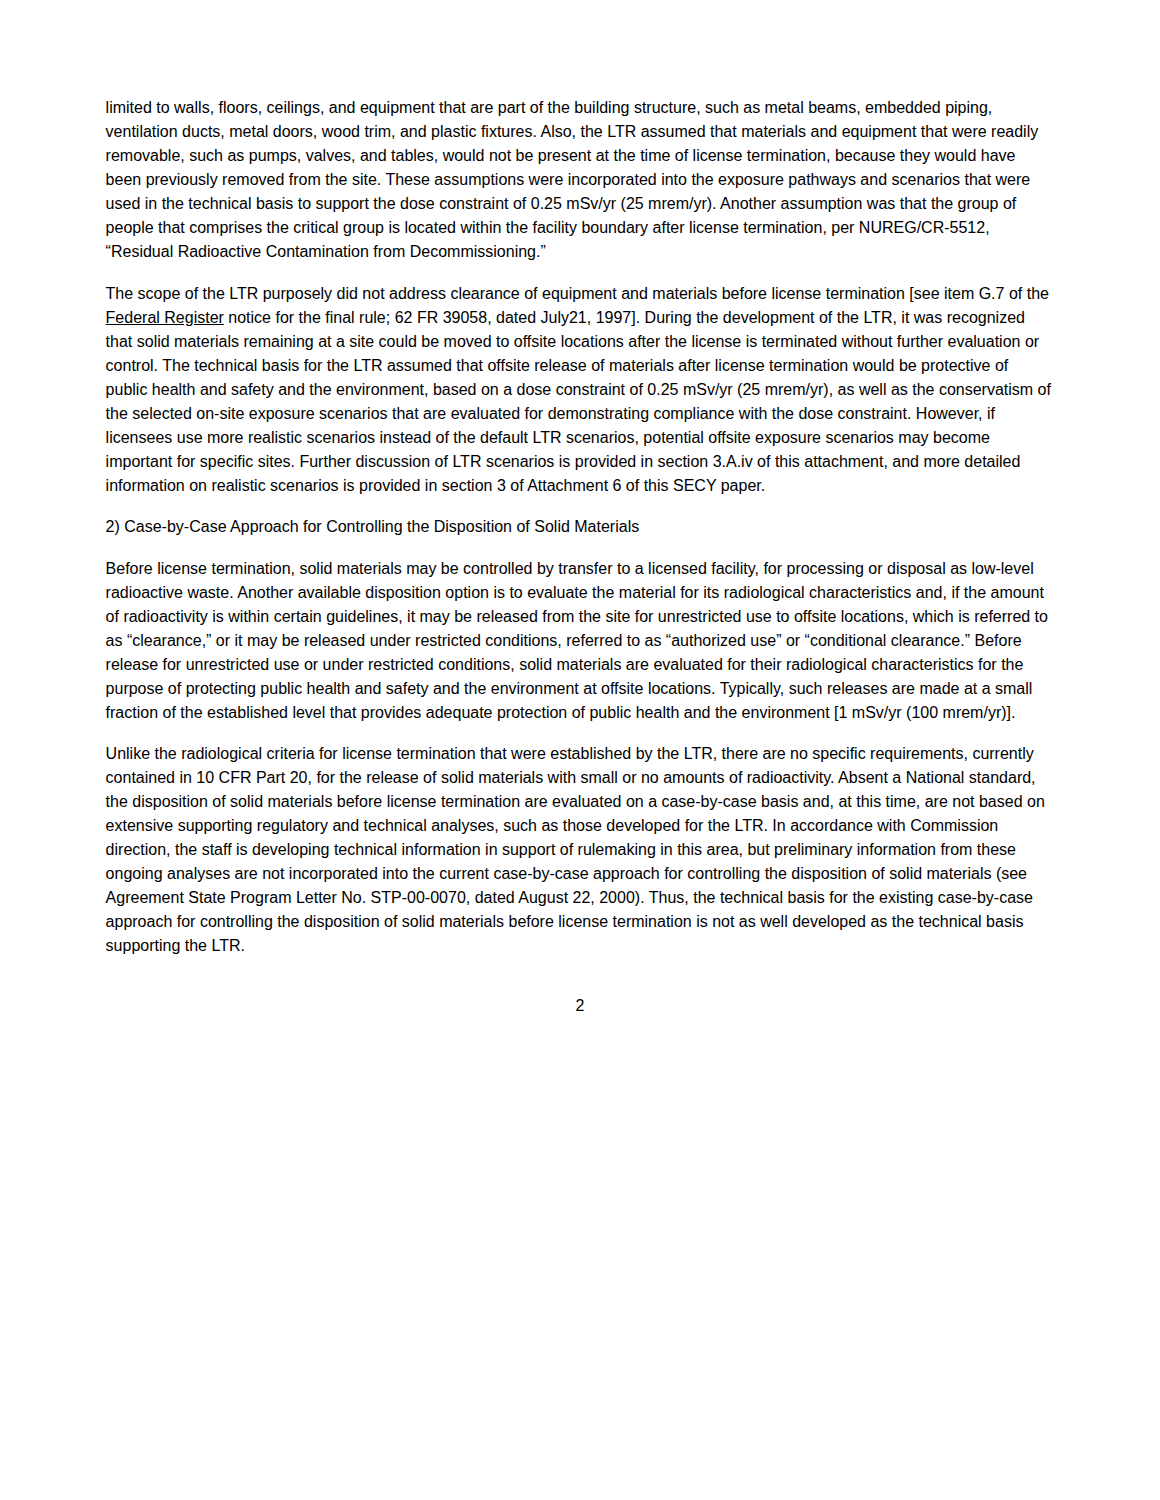limited to walls, floors, ceilings, and equipment that are part of the building structure, such as metal beams, embedded piping, ventilation ducts, metal doors, wood trim, and plastic fixtures. Also, the LTR assumed that materials and equipment that were readily removable, such as pumps, valves, and tables, would not be present at the time of license termination, because they would have been previously removed from the site. These assumptions were incorporated into the exposure pathways and scenarios that were used in the technical basis to support the dose constraint of 0.25 mSv/yr (25 mrem/yr). Another assumption was that the group of people that comprises the critical group is located within the facility boundary after license termination, per NUREG/CR-5512, “Residual Radioactive Contamination from Decommissioning.”
The scope of the LTR purposely did not address clearance of equipment and materials before license termination [see item G.7 of the Federal Register notice for the final rule; 62 FR 39058, dated July21, 1997]. During the development of the LTR, it was recognized that solid materials remaining at a site could be moved to offsite locations after the license is terminated without further evaluation or control. The technical basis for the LTR assumed that offsite release of materials after license termination would be protective of public health and safety and the environment, based on a dose constraint of 0.25 mSv/yr (25 mrem/yr), as well as the conservatism of the selected on-site exposure scenarios that are evaluated for demonstrating compliance with the dose constraint. However, if licensees use more realistic scenarios instead of the default LTR scenarios, potential offsite exposure scenarios may become important for specific sites. Further discussion of LTR scenarios is provided in section 3.A.iv of this attachment, and more detailed information on realistic scenarios is provided in section 3 of Attachment 6 of this SECY paper.
2) Case-by-Case Approach for Controlling the Disposition of Solid Materials
Before license termination, solid materials may be controlled by transfer to a licensed facility, for processing or disposal as low-level radioactive waste. Another available disposition option is to evaluate the material for its radiological characteristics and, if the amount of radioactivity is within certain guidelines, it may be released from the site for unrestricted use to offsite locations, which is referred to as “clearance,” or it may be released under restricted conditions, referred to as “authorized use” or “conditional clearance.” Before release for unrestricted use or under restricted conditions, solid materials are evaluated for their radiological characteristics for the purpose of protecting public health and safety and the environment at offsite locations. Typically, such releases are made at a small fraction of the established level that provides adequate protection of public health and the environment [1 mSv/yr (100 mrem/yr)].
Unlike the radiological criteria for license termination that were established by the LTR, there are no specific requirements, currently contained in 10 CFR Part 20, for the release of solid materials with small or no amounts of radioactivity. Absent a National standard, the disposition of solid materials before license termination are evaluated on a case-by-case basis and, at this time, are not based on extensive supporting regulatory and technical analyses, such as those developed for the LTR. In accordance with Commission direction, the staff is developing technical information in support of rulemaking in this area, but preliminary information from these ongoing analyses are not incorporated into the current case-by-case approach for controlling the disposition of solid materials (see Agreement State Program Letter No. STP-00-0070, dated August 22, 2000). Thus, the technical basis for the existing case-by-case approach for controlling the disposition of solid materials before license termination is not as well developed as the technical basis supporting the LTR.
2